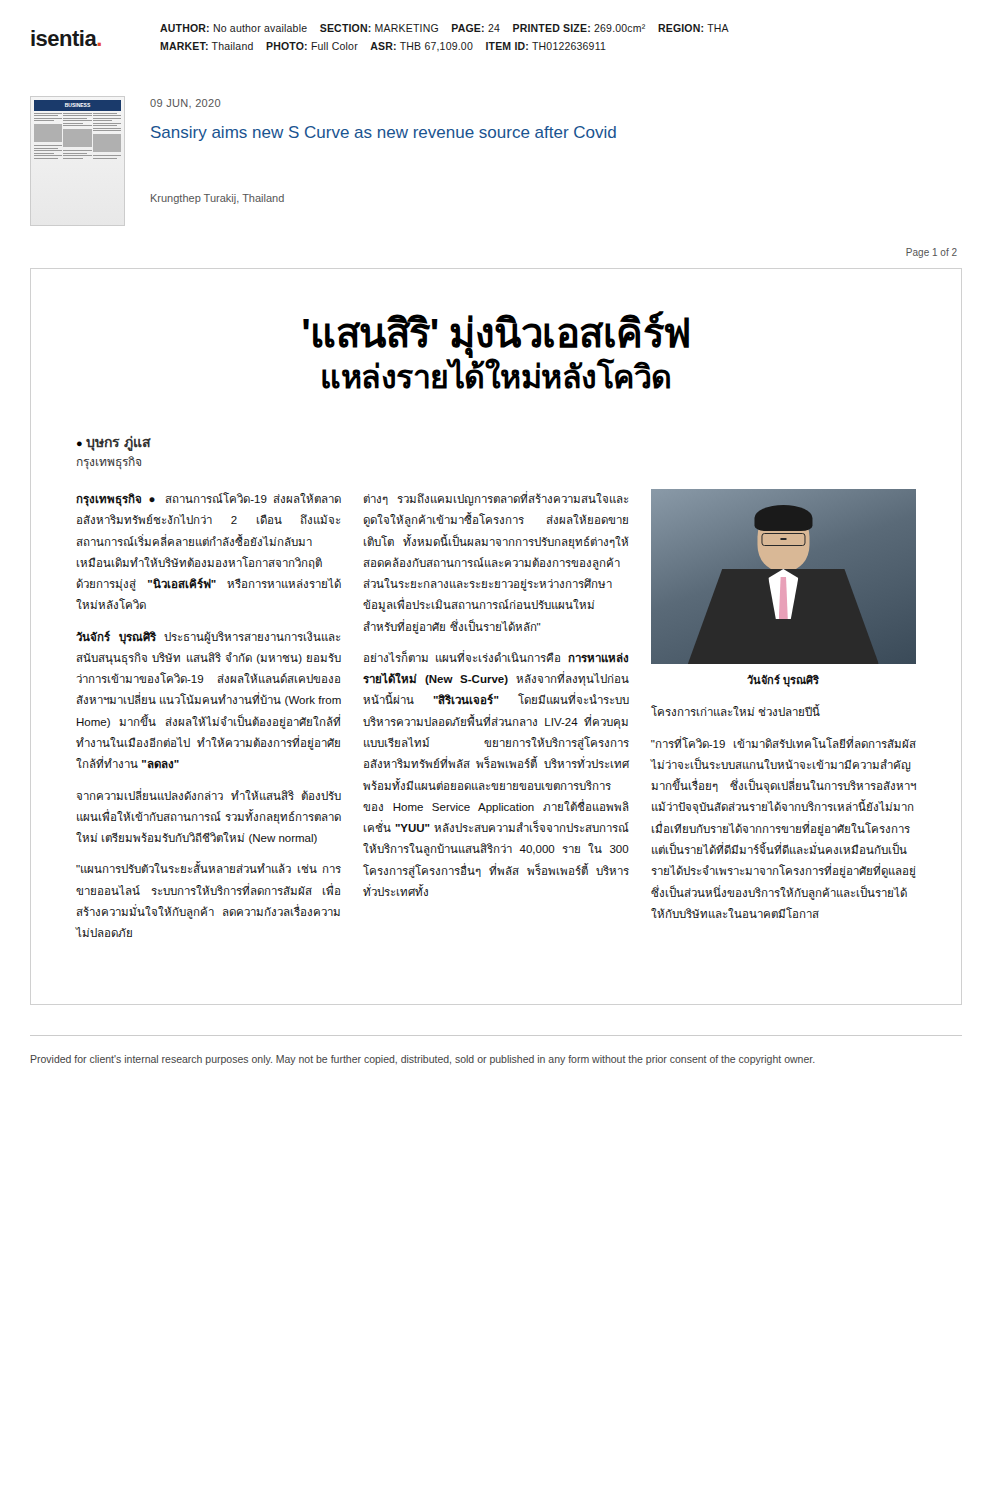isentia.
AUTHOR: No author available SECTION: MARKETING PAGE: 24 PRINTED SIZE: 269.00cm² REGION: THA MARKET: Thailand PHOTO: Full Color ASR: THB 67,109.00 ITEM ID: TH0122636911
BUSINESS
09 JUN, 2020
Sansiry aims new S Curve as new revenue source after Covid
Krungthep Turakij, Thailand
Page 1 of 2
'แสนสิริ' มุ่งนิวเอสเคิร์ฟ
แหล่งรายได้ใหม่หลังโควิด
● บุษกร ภู่แส
กรุงเทพธุรกิจ
กรุงเทพธุรกิจ ● สถานการณ์โควิด-19 ส่งผลให้ตลาดอสังหาริมทรัพย์ชะงักไปกว่า 2 เดือน ถึงแม้จะสถานการณ์เริ่มคลี่คลายแต่กำลังซื้อยังไม่กลับมาเหมือนเดิมทำให้บริษัทต้องมองหาโอกาสจากวิกฤติ ด้วยการมุ่งสู่ "นิวเอสเคิร์ฟ" หรือการหาแหล่งรายได้ใหม่หลังโควิด
วันจักร์ บุรณศิริ ประธานผู้บริหารสายงานการเงินและสนับสนุนธุรกิจ บริษัท แสนสิริ จำกัด (มหาชน) ยอมรับว่าการเข้ามาของโควิด-19 ส่งผลให้แลนด์สเคปของอสังหาฯมาเปลี่ยน แนวโน้มคนทำงานที่บ้าน (Work from Home) มากขึ้น ส่งผลให้ไม่จำเป็นต้องอยู่อาศัยใกล้ที่ทำงานในเมืองอีกต่อไป ทำให้ความต้องการที่อยู่อาศัยใกล้ที่ทำงาน "ลดลง"
จากความเปลี่ยนแปลงดังกล่าว ทำให้แสนสิริ ต้องปรับแผนเพื่อให้เข้ากับสถานการณ์ รวมทั้งกลยุทธ์การตลาดใหม่ เตรียมพร้อมรับกับวิถีชีวิตใหม่ (New normal)
"แผนการปรับตัวในระยะสั้นหลายส่วนทำแล้ว เช่น การขายออนไลน์ ระบบการให้บริการที่ลดการสัมผัส เพื่อสร้างความมั่นใจให้กับลูกค้า ลดความกังวลเรื่องความไม่ปลอดภัย
ต่างๆ รวมถึงแคมเปญการตลาดที่สร้างความสนใจและดูดใจให้ลูกค้าเข้ามาซื้อโครงการ ส่งผลให้ยอดขายเติบโต ทั้งหมดนี้เป็นผลมาจากการปรับกลยุทธ์ต่างๆให้สอดคล้องกับสถานการณ์และความต้องการของลูกค้า ส่วนในระยะกลางและระยะยาวอยู่ระหว่างการศึกษาข้อมูลเพื่อประเมินสถานการณ์ก่อนปรับแผนใหม่สำหรับที่อยู่อาศัย ซึ่งเป็นรายได้หลัก"
อย่างไรก็ตาม แผนที่จะเร่งดำเนินการคือ การหาแหล่งรายได้ใหม่ (New S-Curve) หลังจากที่ลงทุนไปก่อนหน้านี้ผ่าน "สิริเวนเจอร์" โดยมีแผนที่จะนำระบบบริหารความปลอดภัยพื้นที่ส่วนกลาง LIV-24 ที่ควบคุมแบบเรียลไทม์ ขยายการให้บริการสู่โครงการอสังหาริมทรัพย์ที่พลัส พร็อพเพอร์ตี้ บริหารทั่วประเทศพร้อมทั้งมีแผนต่อยอดและขยายขอบเขตการบริการของ Home Service Application ภายใต้ชื่อแอพพลิเคชั่น "YUU" หลังประสบความสำเร็จจากประสบการณ์ให้บริการในลูกบ้านแสนสิริกว่า 40,000 ราย ใน 300 โครงการสู่โครงการอื่นๆ ที่พลัส พร็อพเพอร์ตี้ บริหารทั่วประเทศทั้ง
วันจักร์ บุรณศิริ
โครงการเก่าและใหม่ ช่วงปลายปีนี้
"การที่โควิด-19 เข้ามาดิสรัปเทคโนโลยีที่ลดการสัมผัส ไม่ว่าจะเป็นระบบสแกนใบหน้าจะเข้ามามีความสำคัญมากขึ้นเรื่อยๆ ซึ่งเป็นจุดเปลี่ยนในการบริหารอสังหาฯแม้ว่าปัจจุบันสัดส่วนรายได้จากบริการเหล่านี้ยังไม่มากเมื่อเทียบกับรายได้จากการขายที่อยู่อาศัยในโครงการ แต่เป็นรายได้ที่ดีมีมาร์จิ้นที่ดีและมั่นคงเหมือนกับเป็นรายได้ประจำเพราะมาจากโครงการที่อยู่อาศัยที่ดูแลอยู่ ซึ่งเป็นส่วนหนึ่งของบริการให้กับลูกค้าและเป็นรายได้ให้กับบริษัทและในอนาคตมีโอกาส
Provided for client's internal research purposes only. May not be further copied, distributed, sold or published in any form without the prior consent of the copyright owner.